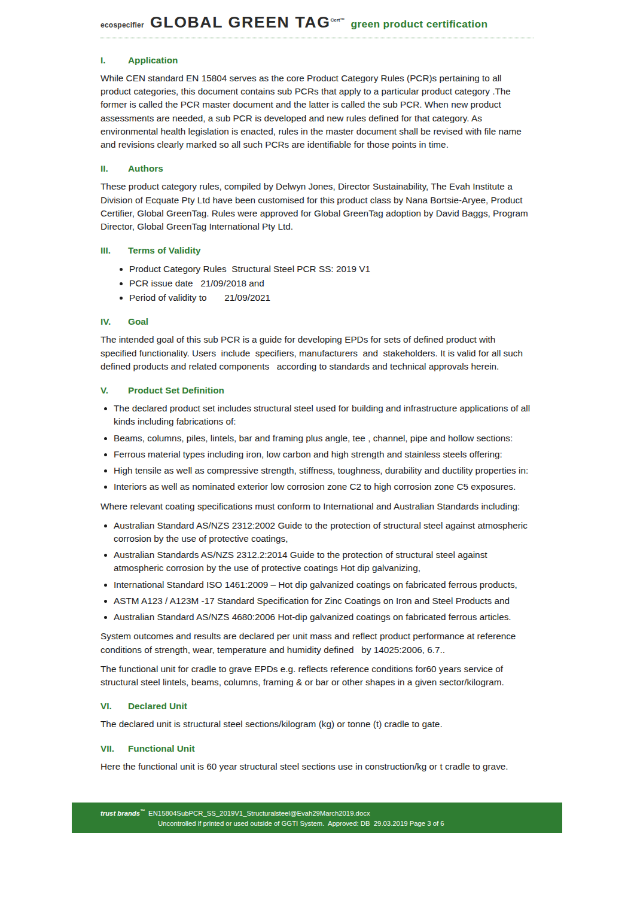ecospecifier GLOBAL GREEN TAGCert™ green product certification
I. Application
While CEN standard EN 15804 serves as the core Product Category Rules (PCR)s pertaining to all product categories, this document contains sub PCRs that apply to a particular product category .The former is called the PCR master document and the latter is called the sub PCR. When new product assessments are needed, a sub PCR is developed and new rules defined for that category. As environmental health legislation is enacted, rules in the master document shall be revised with file name and revisions clearly marked so all such PCRs are identifiable for those points in time.
II. Authors
These product category rules, compiled by Delwyn Jones, Director Sustainability, The Evah Institute a Division of Ecquate Pty Ltd have been customised for this product class by Nana Bortsie-Aryee, Product Certifier, Global GreenTag. Rules were approved for Global GreenTag adoption by David Baggs, Program Director, Global GreenTag International Pty Ltd.
III. Terms of Validity
Product Category Rules Structural Steel PCR SS: 2019 V1
PCR issue date 21/09/2018 and
Period of validity to 21/09/2021
IV. Goal
The intended goal of this sub PCR is a guide for developing EPDs for sets of defined product with specified functionality. Users include specifiers, manufacturers and stakeholders. It is valid for all such defined products and related components according to standards and technical approvals herein.
V. Product Set Definition
The declared product set includes structural steel used for building and infrastructure applications of all kinds including fabrications of:
Beams, columns, piles, lintels, bar and framing plus angle, tee , channel, pipe and hollow sections:
Ferrous material types including iron, low carbon and high strength and stainless steels offering:
High tensile as well as compressive strength, stiffness, toughness, durability and ductility properties in:
Interiors as well as nominated exterior low corrosion zone C2 to high corrosion zone C5 exposures.
Where relevant coating specifications must conform to International and Australian Standards including:
Australian Standard AS/NZS 2312:2002 Guide to the protection of structural steel against atmospheric corrosion by the use of protective coatings,
Australian Standards AS/NZS 2312.2:2014 Guide to the protection of structural steel against atmospheric corrosion by the use of protective coatings Hot dip galvanizing,
International Standard ISO 1461:2009 – Hot dip galvanized coatings on fabricated ferrous products,
ASTM A123 / A123M -17 Standard Specification for Zinc Coatings on Iron and Steel Products and
Australian Standard AS/NZS 4680:2006 Hot-dip galvanized coatings on fabricated ferrous articles.
System outcomes and results are declared per unit mass and reflect product performance at reference conditions of strength, wear, temperature and humidity defined by 14025:2006, 6.7..
The functional unit for cradle to grave EPDs e.g. reflects reference conditions for60 years service of structural steel lintels, beams, columns, framing & or bar or other shapes in a given sector/kilogram.
VI. Declared Unit
The declared unit is structural steel sections/kilogram (kg) or tonne (t) cradle to gate.
VII. Functional Unit
Here the functional unit is 60 year structural steel sections use in construction/kg or t cradle to grave.
trust brands™EN15804SubPCR_SS_2019V1_Structuralsteel@Evah29March2019.docx Uncontrolled if printed or used outside of GGTI System. Approved: DB 29.03.2019 Page 3 of 6